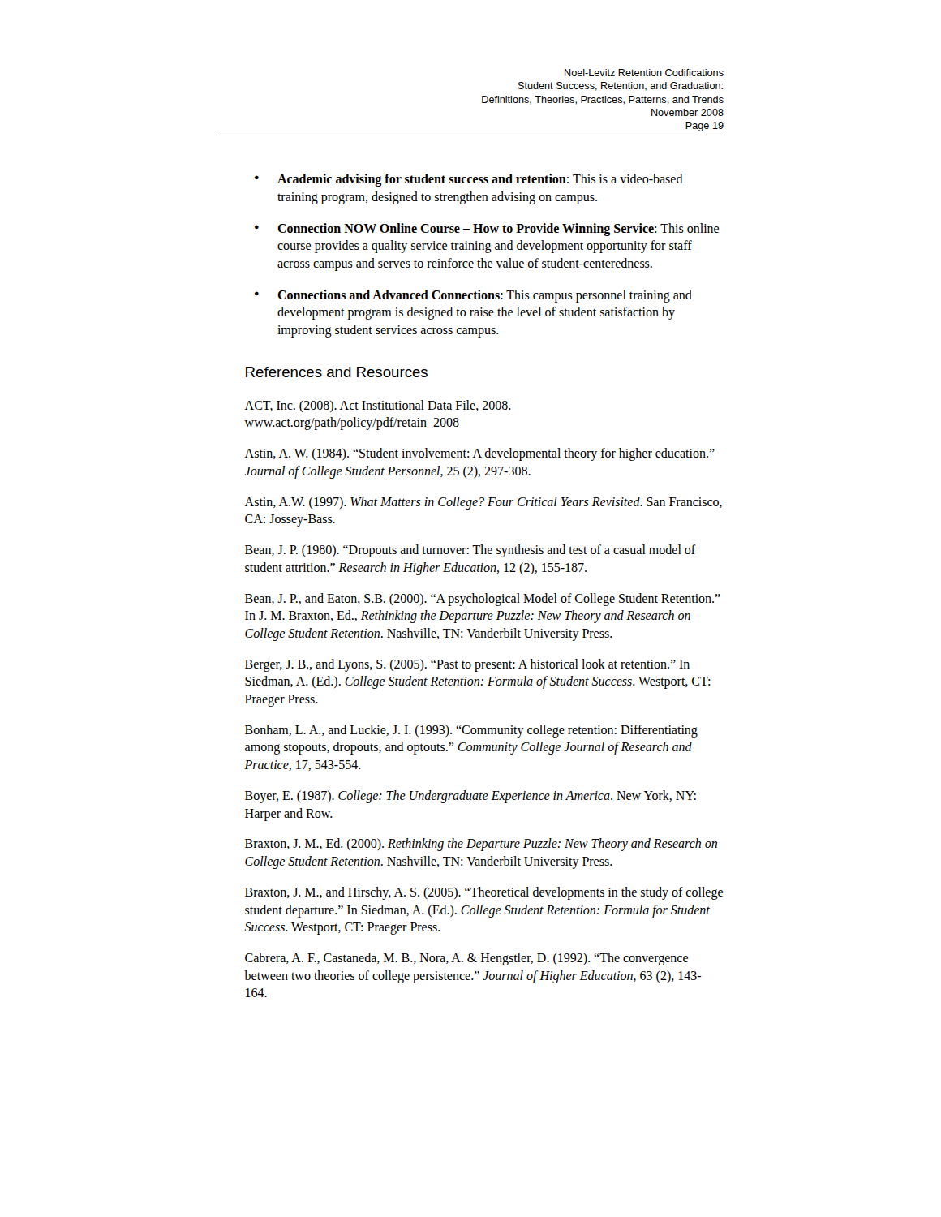Noel-Levitz Retention Codifications
Student Success, Retention, and Graduation:
Definitions, Theories, Practices, Patterns, and Trends
November 2008
Page 19
Academic advising for student success and retention: This is a video-based training program, designed to strengthen advising on campus.
Connection NOW Online Course – How to Provide Winning Service: This online course provides a quality service training and development opportunity for staff across campus and serves to reinforce the value of student-centeredness.
Connections and Advanced Connections: This campus personnel training and development program is designed to raise the level of student satisfaction by improving student services across campus.
References and Resources
ACT, Inc. (2008). Act Institutional Data File, 2008.
www.act.org/path/policy/pdf/retain_2008
Astin, A. W. (1984). “Student involvement: A developmental theory for higher education.” Journal of College Student Personnel, 25 (2), 297-308.
Astin, A.W. (1997). What Matters in College? Four Critical Years Revisited. San Francisco, CA: Jossey-Bass.
Bean, J. P. (1980). “Dropouts and turnover: The synthesis and test of a casual model of student attrition.” Research in Higher Education, 12 (2), 155-187.
Bean, J. P., and Eaton, S.B. (2000). “A psychological Model of College Student Retention.” In J. M. Braxton, Ed., Rethinking the Departure Puzzle: New Theory and Research on College Student Retention. Nashville, TN: Vanderbilt University Press.
Berger, J. B., and Lyons, S. (2005). “Past to present: A historical look at retention.” In Siedman, A. (Ed.). College Student Retention: Formula of Student Success. Westport, CT: Praeger Press.
Bonham, L. A., and Luckie, J. I. (1993). “Community college retention: Differentiating among stopouts, dropouts, and optouts.” Community College Journal of Research and Practice, 17, 543-554.
Boyer, E. (1987). College: The Undergraduate Experience in America. New York, NY: Harper and Row.
Braxton, J. M., Ed. (2000). Rethinking the Departure Puzzle: New Theory and Research on College Student Retention. Nashville, TN: Vanderbilt University Press.
Braxton, J. M., and Hirschy, A. S. (2005). “Theoretical developments in the study of college student departure.” In Siedman, A. (Ed.). College Student Retention: Formula for Student Success. Westport, CT: Praeger Press.
Cabrera, A. F., Castaneda, M. B., Nora, A. & Hengstler, D. (1992). “The convergence between two theories of college persistence.” Journal of Higher Education, 63 (2), 143-164.